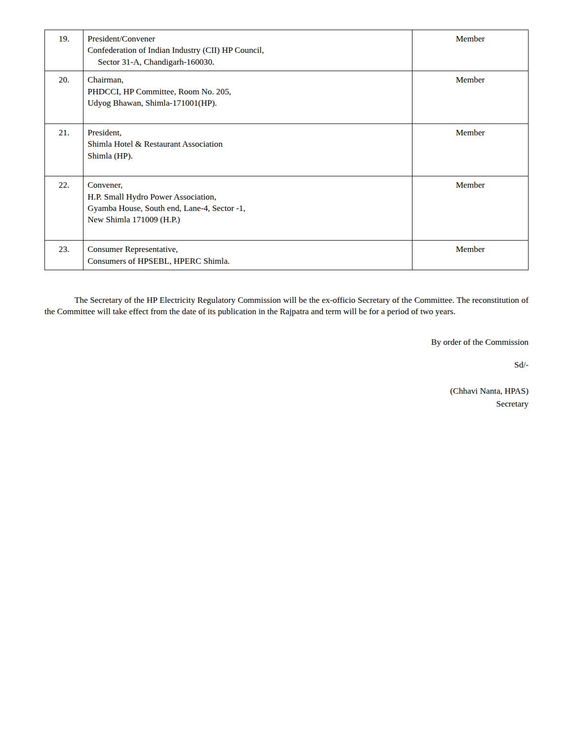| 19. | President/Convener Confederation of Indian Industry (CII) HP Council, Sector 31-A, Chandigarh-160030. | Member |
| 20. | Chairman, PHDCCI, HP Committee, Room No. 205, Udyog Bhawan, Shimla-171001(HP). | Member |
| 21. | President, Shimla Hotel & Restaurant Association Shimla (HP). | Member |
| 22. | Convener, H.P. Small Hydro Power Association, Gyamba House, South end, Lane-4, Sector -1, New Shimla 171009 (H.P.) | Member |
| 23. | Consumer Representative, Consumers of HPSEBL, HPERC Shimla. | Member |
The Secretary of the HP Electricity Regulatory Commission will be the ex-officio Secretary of the Committee. The reconstitution of the Committee will take effect from the date of its publication in the Rajpatra and term will be for a period of two years.
By order of the Commission Sd/- (Chhavi Nanta, HPAS) Secretary